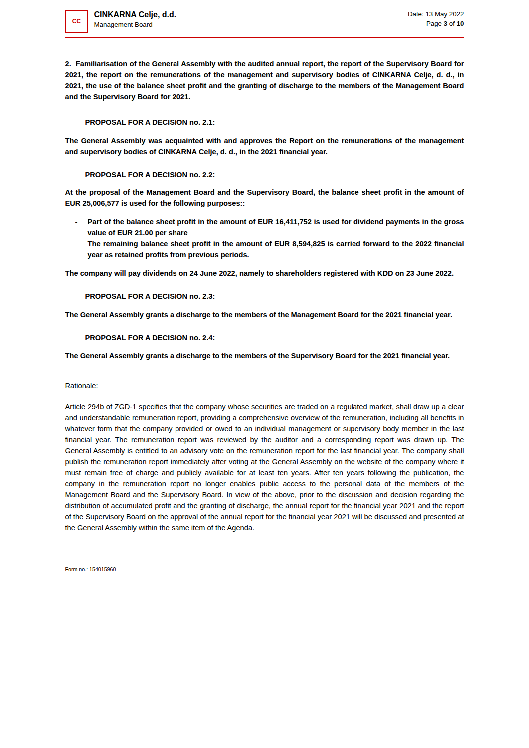CC
CINKARNA Celje, d.d.
Management Board
Date: 13 May 2022
Page 3 of 10
2. Familiarisation of the General Assembly with the audited annual report, the report of the Supervisory Board for 2021, the report on the remunerations of the management and supervisory bodies of CINKARNA Celje, d. d., in 2021, the use of the balance sheet profit and the granting of discharge to the members of the Management Board and the Supervisory Board for 2021.
PROPOSAL FOR A DECISION no. 2.1:
The General Assembly was acquainted with and approves the Report on the remunerations of the management and supervisory bodies of CINKARNA Celje, d. d., in the 2021 financial year.
PROPOSAL FOR A DECISION no. 2.2:
At the proposal of the Management Board and the Supervisory Board, the balance sheet profit in the amount of EUR 25,006,577 is used for the following purposes::
Part of the balance sheet profit in the amount of EUR 16,411,752 is used for dividend payments in the gross value of EUR 21.00 per share
The remaining balance sheet profit in the amount of EUR 8,594,825 is carried forward to the 2022 financial year as retained profits from previous periods.
The company will pay dividends on 24 June 2022, namely to shareholders registered with KDD on 23 June 2022.
PROPOSAL FOR A DECISION no. 2.3:
The General Assembly grants a discharge to the members of the Management Board for the 2021 financial year.
PROPOSAL FOR A DECISION no. 2.4:
The General Assembly grants a discharge to the members of the Supervisory Board for the 2021 financial year.
Rationale:
Article 294b of ZGD-1 specifies that the company whose securities are traded on a regulated market, shall draw up a clear and understandable remuneration report, providing a comprehensive overview of the remuneration, including all benefits in whatever form that the company provided or owed to an individual management or supervisory body member in the last financial year. The remuneration report was reviewed by the auditor and a corresponding report was drawn up. The General Assembly is entitled to an advisory vote on the remuneration report for the last financial year. The company shall publish the remuneration report immediately after voting at the General Assembly on the website of the company where it must remain free of charge and publicly available for at least ten years. After ten years following the publication, the company in the remuneration report no longer enables public access to the personal data of the members of the Management Board and the Supervisory Board. In view of the above, prior to the discussion and decision regarding the distribution of accumulated profit and the granting of discharge, the annual report for the financial year 2021 and the report of the Supervisory Board on the approval of the annual report for the financial year 2021 will be discussed and presented at the General Assembly within the same item of the Agenda.
Form no.: 154015960